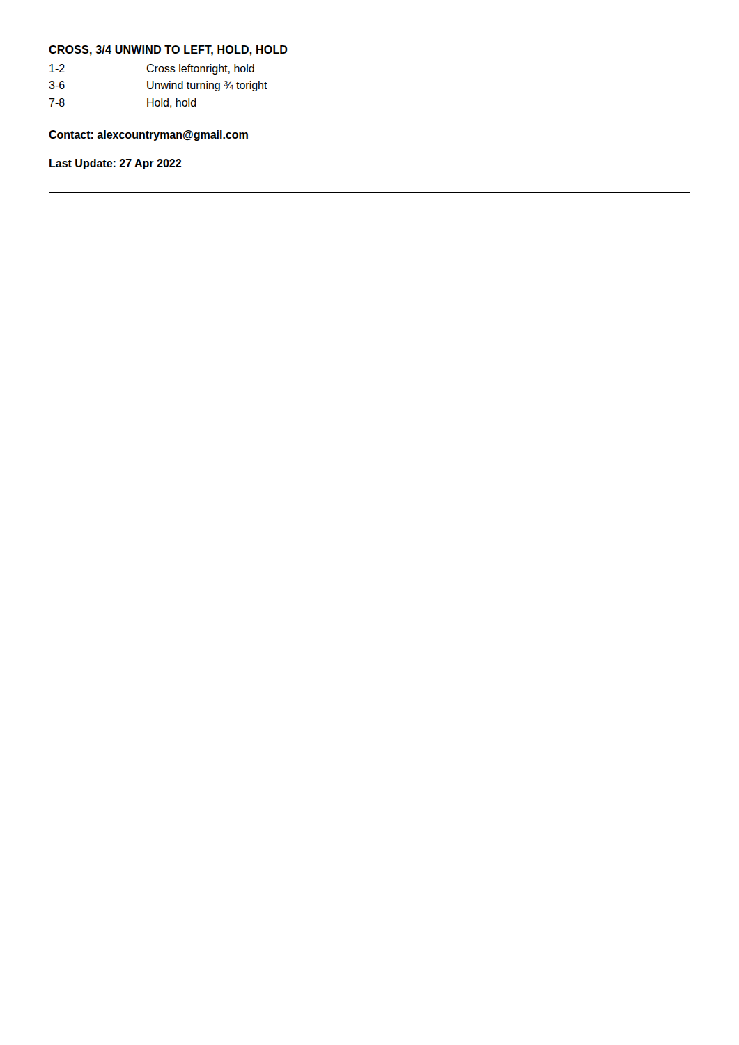CROSS, 3/4 UNWIND TO LEFT, HOLD, HOLD
| 1-2 | Cross leftonright, hold |
| 3-6 | Unwind turning ¾ toright |
| 7-8 | Hold, hold |
Contact: alexcountryman@gmail.com
Last Update: 27 Apr 2022